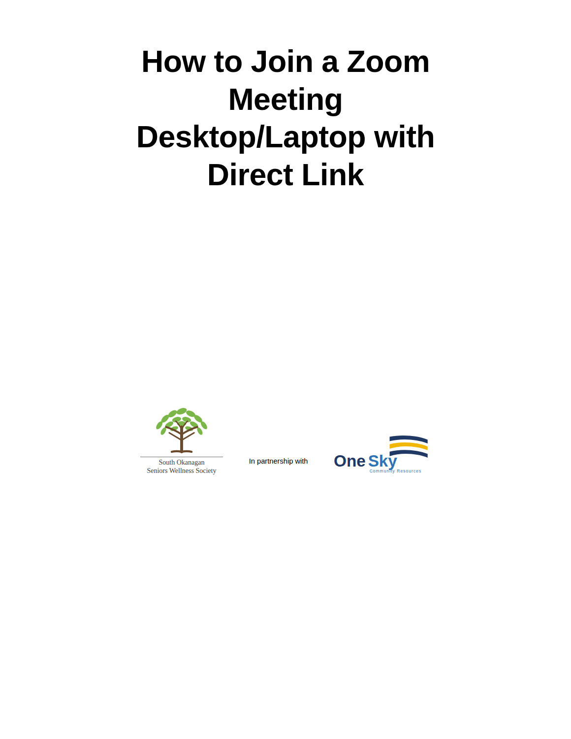How to Join a Zoom Meeting Desktop/Laptop with Direct Link
South Okanagan
Seniors Wellness Society
In partnership with
One Sky Community Resources